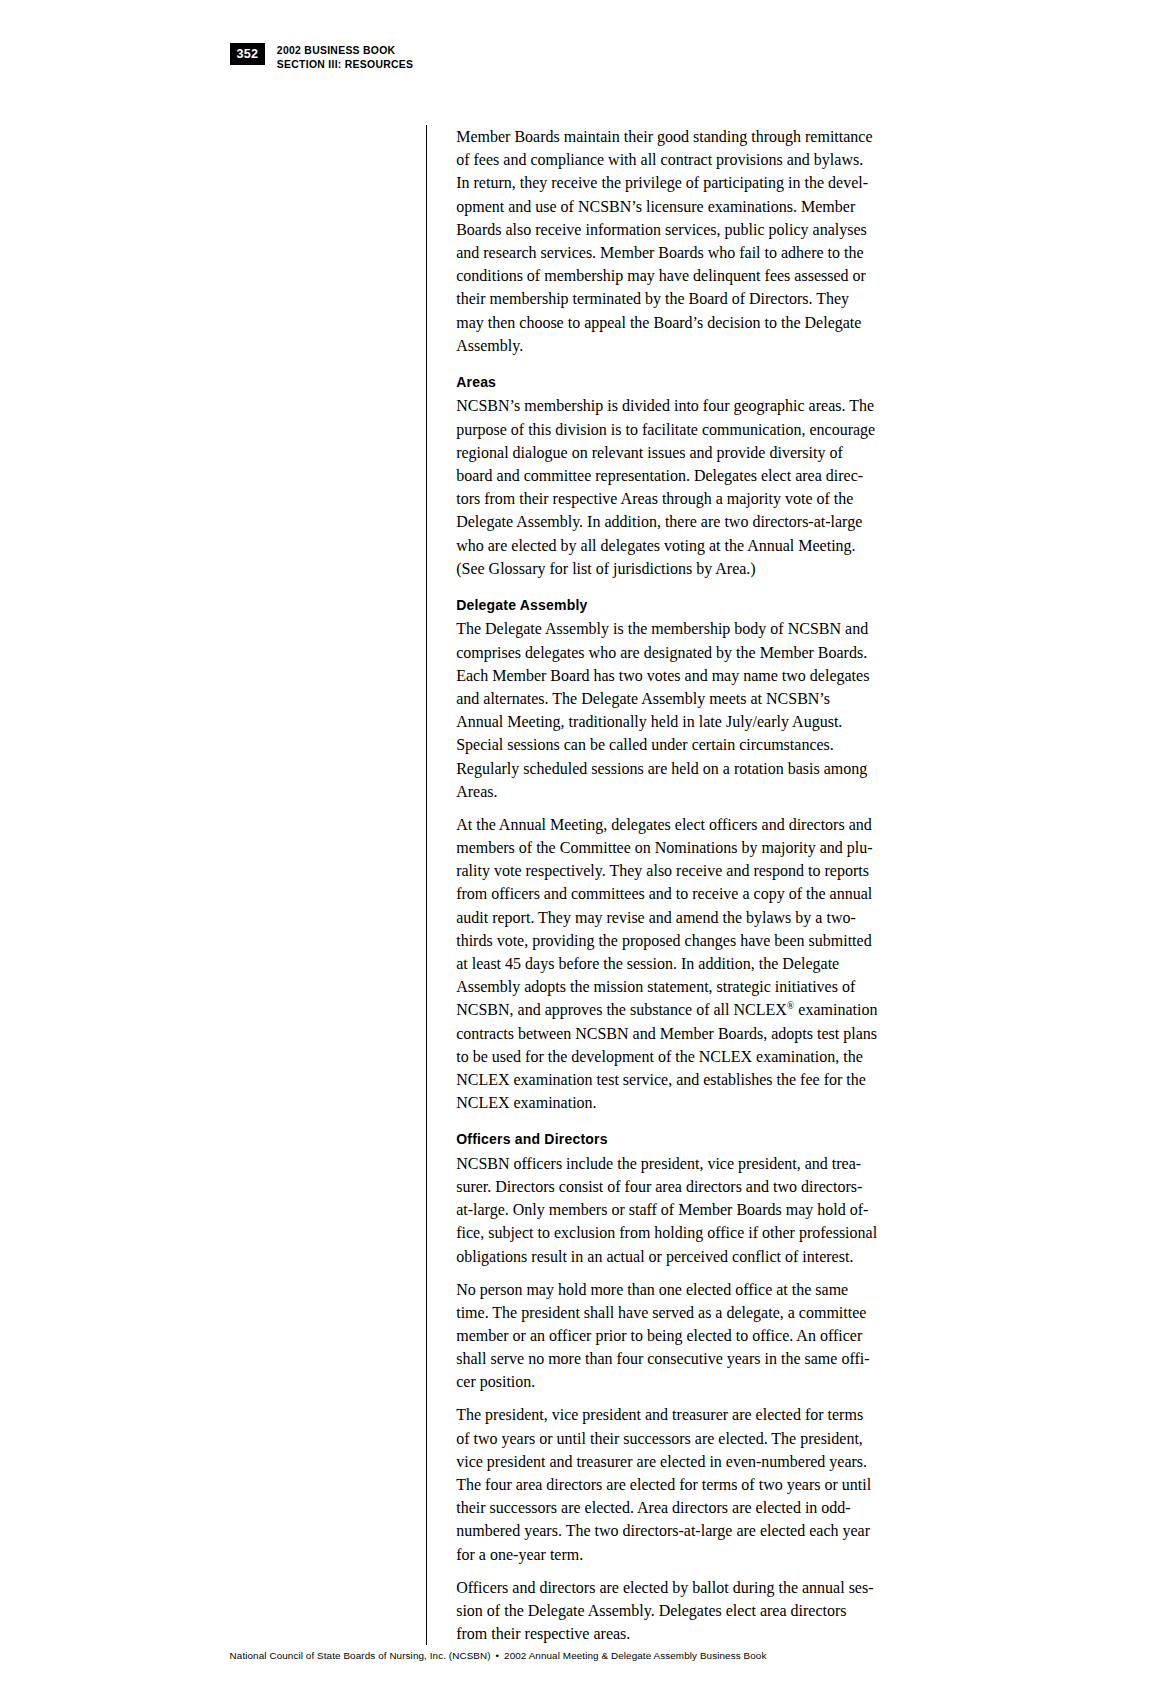352
2002 BUSINESS BOOK
SECTION III: RESOURCES
Member Boards maintain their good standing through remittance of fees and compliance with all contract provisions and bylaws. In return, they receive the privilege of participating in the development and use of NCSBN’s licensure examinations. Member Boards also receive information services, public policy analyses and research services. Member Boards who fail to adhere to the conditions of membership may have delinquent fees assessed or their membership terminated by the Board of Directors. They may then choose to appeal the Board’s decision to the Delegate Assembly.
Areas
NCSBN’s membership is divided into four geographic areas. The purpose of this division is to facilitate communication, encourage regional dialogue on relevant issues and provide diversity of board and committee representation. Delegates elect area directors from their respective Areas through a majority vote of the Delegate Assembly. In addition, there are two directors-at-large who are elected by all delegates voting at the Annual Meeting. (See Glossary for list of jurisdictions by Area.)
Delegate Assembly
The Delegate Assembly is the membership body of NCSBN and comprises delegates who are designated by the Member Boards. Each Member Board has two votes and may name two delegates and alternates. The Delegate Assembly meets at NCSBN’s Annual Meeting, traditionally held in late July/early August. Special sessions can be called under certain circumstances. Regularly scheduled sessions are held on a rotation basis among Areas.
At the Annual Meeting, delegates elect officers and directors and members of the Committee on Nominations by majority and plurality vote respectively. They also receive and respond to reports from officers and committees and to receive a copy of the annual audit report. They may revise and amend the bylaws by a two-thirds vote, providing the proposed changes have been submitted at least 45 days before the session. In addition, the Delegate Assembly adopts the mission statement, strategic initiatives of NCSBN, and approves the substance of all NCLEX® examination contracts between NCSBN and Member Boards, adopts test plans to be used for the development of the NCLEX examination, the NCLEX examination test service, and establishes the fee for the NCLEX examination.
Officers and Directors
NCSBN officers include the president, vice president, and treasurer. Directors consist of four area directors and two directors-at-large. Only members or staff of Member Boards may hold office, subject to exclusion from holding office if other professional obligations result in an actual or perceived conflict of interest.
No person may hold more than one elected office at the same time. The president shall have served as a delegate, a committee member or an officer prior to being elected to office. An officer shall serve no more than four consecutive years in the same officer position.
The president, vice president and treasurer are elected for terms of two years or until their successors are elected. The president, vice president and treasurer are elected in even-numbered years. The four area directors are elected for terms of two years or until their successors are elected. Area directors are elected in odd-numbered years. The two directors-at-large are elected each year for a one-year term.
Officers and directors are elected by ballot during the annual session of the Delegate Assembly. Delegates elect area directors from their respective areas.
National Council of State Boards of Nursing, Inc. (NCSBN)•2002 Annual Meeting & Delegate Assembly Business Book